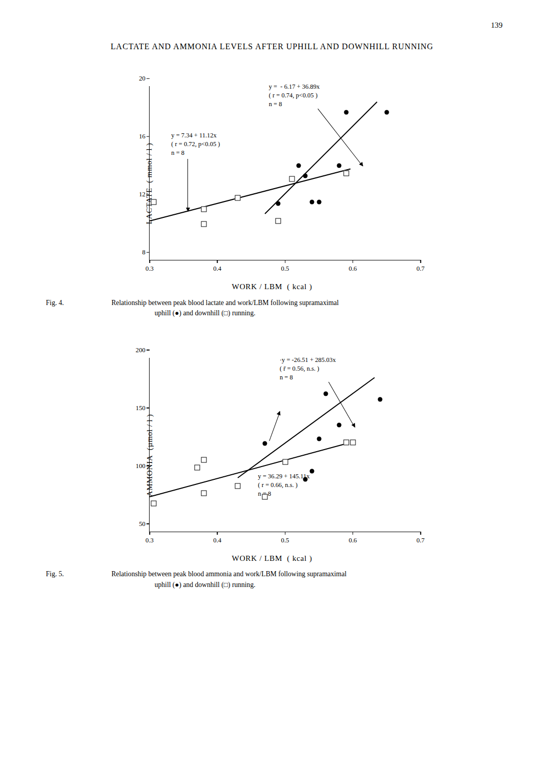139
LACTATE AND AMMONIA LEVELS AFTER UPHILL AND DOWNHILL RUNNING
LACTATE ( mmol / l )
8
12
16
20
0.3
0.4
0.5
0.6
0.7
y = - 6.17 + 36.89x
( r = 0.74, p<0.05 )
n = 8
y = 7.34 + 11.12x
( r = 0.72, p<0.05 )
n = 8
WORK / LBM ( kcal )
Fig. 4. Relationship between peak blood lactate and work/LBM following supramaximal uphill (●) and downhill (□) running.
AMMONIA (µmol / l )
50
100
150
200
0.3
0.4
0.5
0.6
0.7
·y = -26.51 + 285.03x
( r̄ = 0.56, n.s. )
n = 8
y = 36.29 + 145.11x
( r = 0.66, n.s. )
n = 8
WORK / LBM ( kcal )
Fig. 5. Relationship between peak blood ammonia and work/LBM following supramaximal uphill (●) and downhill (□) running.